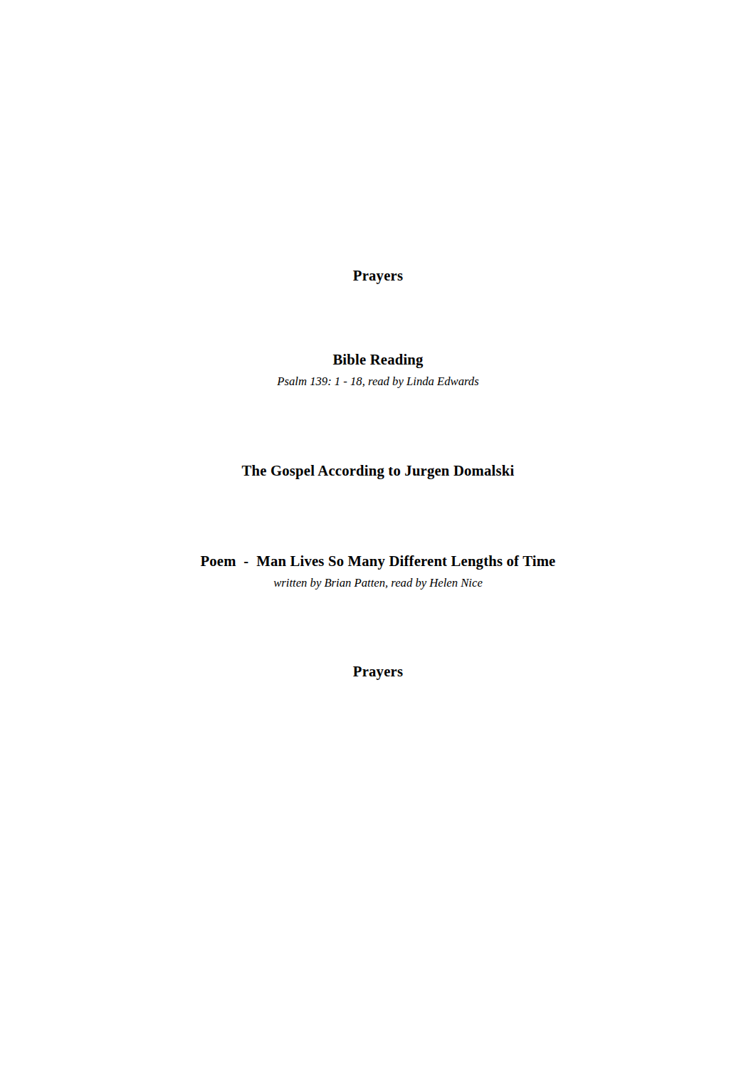Prayers
Bible Reading
Psalm 139: 1 - 18, read by Linda Edwards
The Gospel According to Jurgen Domalski
Poem - Man Lives So Many Different Lengths of Time
written by Brian Patten, read by Helen Nice
Prayers